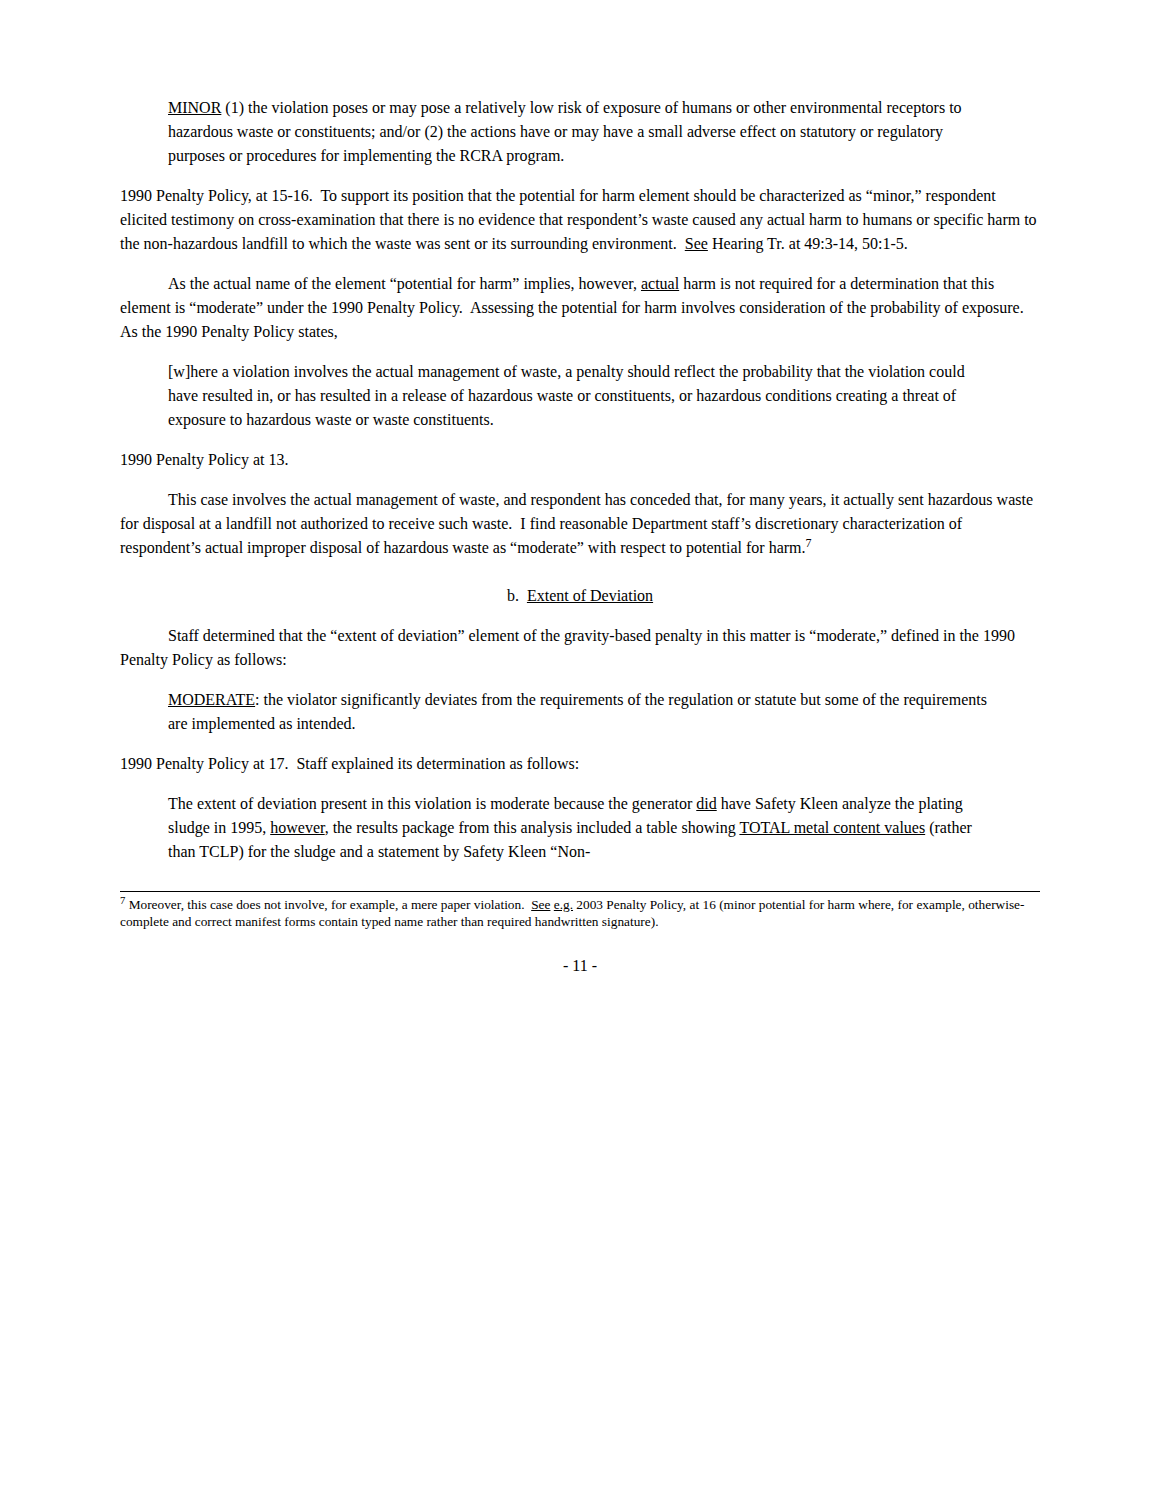MINOR (1) the violation poses or may pose a relatively low risk of exposure of humans or other environmental receptors to hazardous waste or constituents; and/or (2) the actions have or may have a small adverse effect on statutory or regulatory purposes or procedures for implementing the RCRA program.
1990 Penalty Policy, at 15-16. To support its position that the potential for harm element should be characterized as “minor,” respondent elicited testimony on cross-examination that there is no evidence that respondent’s waste caused any actual harm to humans or specific harm to the non-hazardous landfill to which the waste was sent or its surrounding environment. See Hearing Tr. at 49:3-14, 50:1-5.
As the actual name of the element “potential for harm” implies, however, actual harm is not required for a determination that this element is “moderate” under the 1990 Penalty Policy. Assessing the potential for harm involves consideration of the probability of exposure. As the 1990 Penalty Policy states,
[w]here a violation involves the actual management of waste, a penalty should reflect the probability that the violation could have resulted in, or has resulted in a release of hazardous waste or constituents, or hazardous conditions creating a threat of exposure to hazardous waste or waste constituents.
1990 Penalty Policy at 13.
This case involves the actual management of waste, and respondent has conceded that, for many years, it actually sent hazardous waste for disposal at a landfill not authorized to receive such waste. I find reasonable Department staff’s discretionary characterization of respondent’s actual improper disposal of hazardous waste as “moderate” with respect to potential for harm.7
b. Extent of Deviation
Staff determined that the “extent of deviation” element of the gravity-based penalty in this matter is “moderate,” defined in the 1990 Penalty Policy as follows:
MODERATE: the violator significantly deviates from the requirements of the regulation or statute but some of the requirements are implemented as intended.
1990 Penalty Policy at 17. Staff explained its determination as follows:
The extent of deviation present in this violation is moderate because the generator did have Safety Kleen analyze the plating sludge in 1995, however, the results package from this analysis included a table showing TOTAL metal content values (rather than TCLP) for the sludge and a statement by Safety Kleen “Non-
7 Moreover, this case does not involve, for example, a mere paper violation. See e.g. 2003 Penalty Policy, at 16 (minor potential for harm where, for example, otherwise-complete and correct manifest forms contain typed name rather than required handwritten signature).
- 11 -